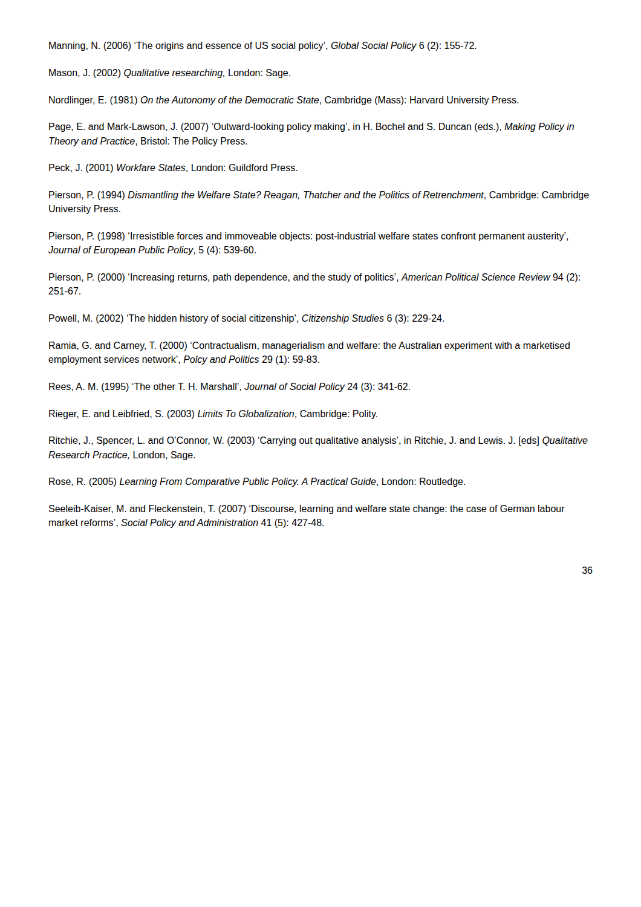Manning, N. (2006) ‘The origins and essence of US social policy’, Global Social Policy 6 (2): 155-72.
Mason, J. (2002) Qualitative researching, London: Sage.
Nordlinger, E. (1981) On the Autonomy of the Democratic State, Cambridge (Mass): Harvard University Press.
Page, E. and Mark-Lawson, J. (2007) ‘Outward-looking policy making’, in H. Bochel and S. Duncan (eds.), Making Policy in Theory and Practice, Bristol: The Policy Press.
Peck, J. (2001) Workfare States, London: Guildford Press.
Pierson, P. (1994) Dismantling the Welfare State? Reagan, Thatcher and the Politics of Retrenchment, Cambridge: Cambridge University Press.
Pierson, P. (1998) ‘Irresistible forces and immoveable objects: post-industrial welfare states confront permanent austerity’, Journal of European Public Policy, 5 (4): 539-60.
Pierson, P. (2000) ‘Increasing returns, path dependence, and the study of politics’, American Political Science Review 94 (2): 251-67.
Powell, M. (2002) ‘The hidden history of social citizenship’, Citizenship Studies 6 (3): 229-24.
Ramia, G. and Carney, T. (2000) ‘Contractualism, managerialism and welfare: the Australian experiment with a marketised employment services network’, Polcy and Politics 29 (1): 59-83.
Rees, A. M. (1995) ‘The other T. H. Marshall’, Journal of Social Policy 24 (3): 341-62.
Rieger, E. and Leibfried, S. (2003) Limits To Globalization, Cambridge: Polity.
Ritchie, J., Spencer, L. and O’Connor, W. (2003) ‘Carrying out qualitative analysis’, in Ritchie, J. and Lewis. J. [eds] Qualitative Research Practice, London, Sage.
Rose, R. (2005) Learning From Comparative Public Policy. A Practical Guide, London: Routledge.
Seeleib-Kaiser, M. and Fleckenstein, T. (2007) ‘Discourse, learning and welfare state change: the case of German labour market reforms’, Social Policy and Administration 41 (5): 427-48.
36